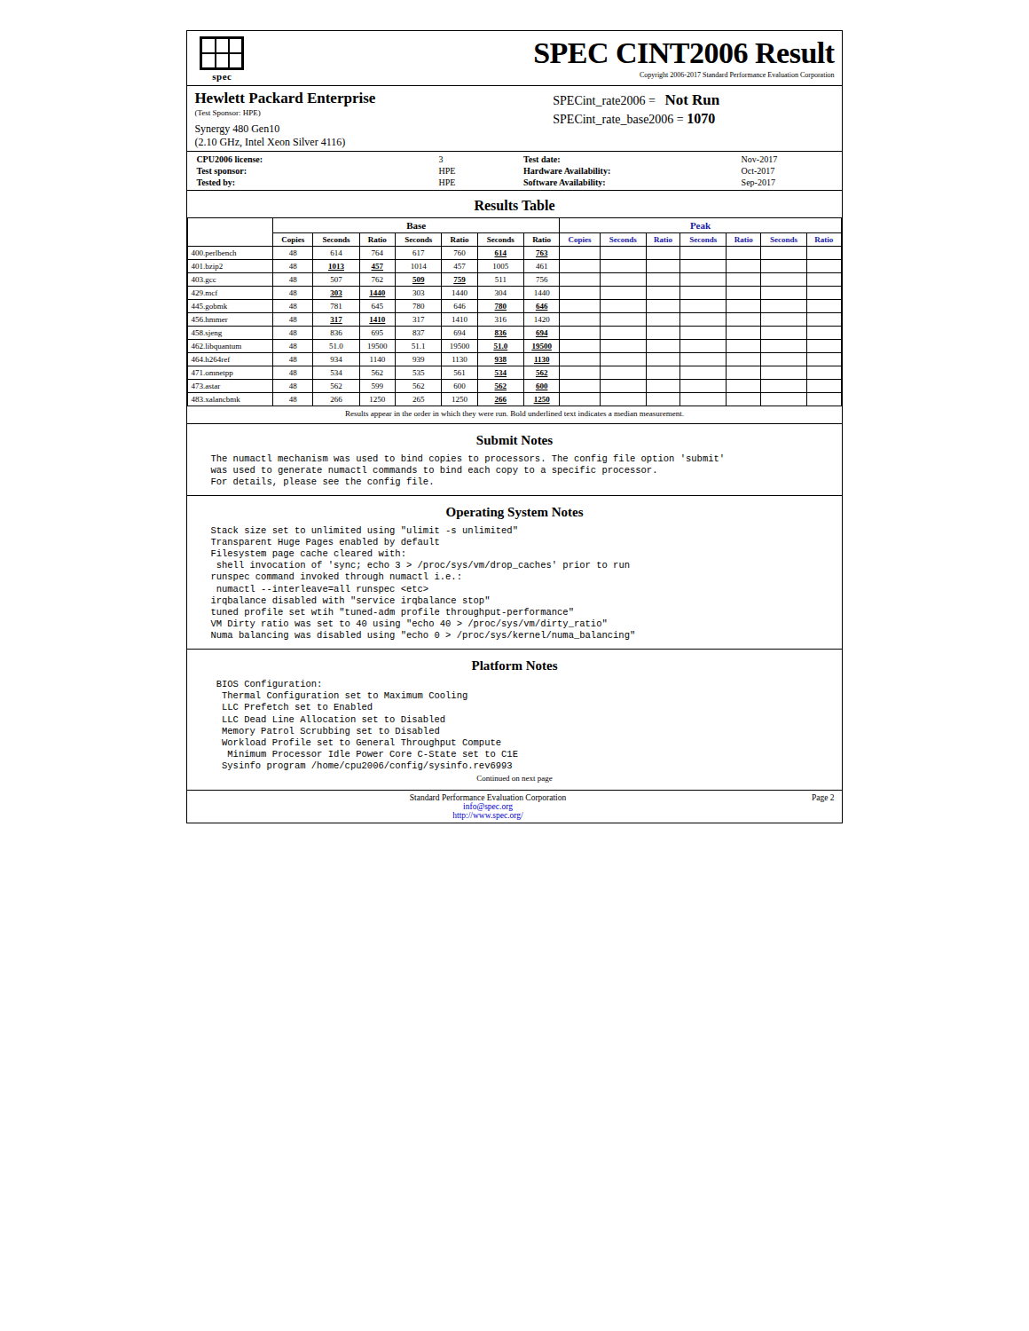spec
SPEC CINT2006 Result
Copyright 2006-2017 Standard Performance Evaluation Corporation
Hewlett Packard Enterprise
(Test Sponsor: HPE)
Synergy 480 Gen10
(2.10 GHz, Intel Xeon Silver 4116)
SPECint_rate2006 = Not Run
SPECint_rate_base2006 = 1070
| CPU2006 license: | 3 |
| Test sponsor: | HPE |
| Tested by: | HPE |
| Test date: | Nov-2017 |
| Hardware Availability: | Oct-2017 |
| Software Availability: | Sep-2017 |
Results Table
| | Base | Peak |
| --- | --- | --- |
| Copies | Seconds | Ratio | Seconds | Ratio | Seconds | Ratio | Copies | Seconds | Ratio | Seconds | Ratio | Seconds | Ratio |
| 400.perlbench | 48 | 614 | 764 | 617 | 760 | 614 | 763 | | | | | | | |
| 401.bzip2 | 48 | 1013 | 457 | 1014 | 457 | 1005 | 461 | | | | | | | |
| 403.gcc | 48 | 507 | 762 | 509 | 759 | 511 | 756 | | | | | | | |
| 429.mcf | 48 | 303 | 1440 | 303 | 1440 | 304 | 1440 | | | | | | | |
| 445.gobmk | 48 | 781 | 645 | 780 | 646 | 780 | 646 | | | | | | | |
| 456.hmmer | 48 | 317 | 1410 | 317 | 1410 | 316 | 1420 | | | | | | | |
| 458.sjeng | 48 | 836 | 695 | 837 | 694 | 836 | 694 | | | | | | | |
| 462.libquantum | 48 | 51.0 | 19500 | 51.1 | 19500 | 51.0 | 19500 | | | | | | | |
| 464.h264ref | 48 | 934 | 1140 | 939 | 1130 | 938 | 1130 | | | | | | | |
| 471.omnetpp | 48 | 534 | 562 | 535 | 561 | 534 | 562 | | | | | | | |
| 473.astar | 48 | 562 | 599 | 562 | 600 | 562 | 600 | | | | | | | |
| 483.xalancbmk | 48 | 266 | 1250 | 265 | 1250 | 266 | 1250 | | | | | | | |
Results appear in the order in which they were run. Bold underlined text indicates a median measurement.
Submit Notes
The numactl mechanism was used to bind copies to processors. The config file option 'submit'
was used to generate numactl commands to bind each copy to a specific processor.
For details, please see the config file.
Operating System Notes
Stack size set to unlimited using "ulimit -s unlimited"
Transparent Huge Pages enabled by default
Filesystem page cache cleared with:
 shell invocation of 'sync; echo 3 > /proc/sys/vm/drop_caches' prior to run
runspec command invoked through numactl i.e.:
 numactl --interleave=all runspec <etc>
irqbalance disabled with "service irqbalance stop"
tuned profile set wtih "tuned-adm profile throughput-performance"
VM Dirty ratio was set to 40 using "echo 40 > /proc/sys/vm/dirty_ratio"
Numa balancing was disabled using "echo 0 > /proc/sys/kernel/numa_balancing"
Platform Notes
 BIOS Configuration:
  Thermal Configuration set to Maximum Cooling
  LLC Prefetch set to Enabled
  LLC Dead Line Allocation set to Disabled
  Memory Patrol Scrubbing set to Disabled
  Workload Profile set to General Throughput Compute
   Minimum Processor Idle Power Core C-State set to C1E
  Sysinfo program /home/cpu2006/config/sysinfo.rev6993
Continued on next page
Standard Performance Evaluation Corporation
info@spec.org
http://www.spec.org/
Page 2